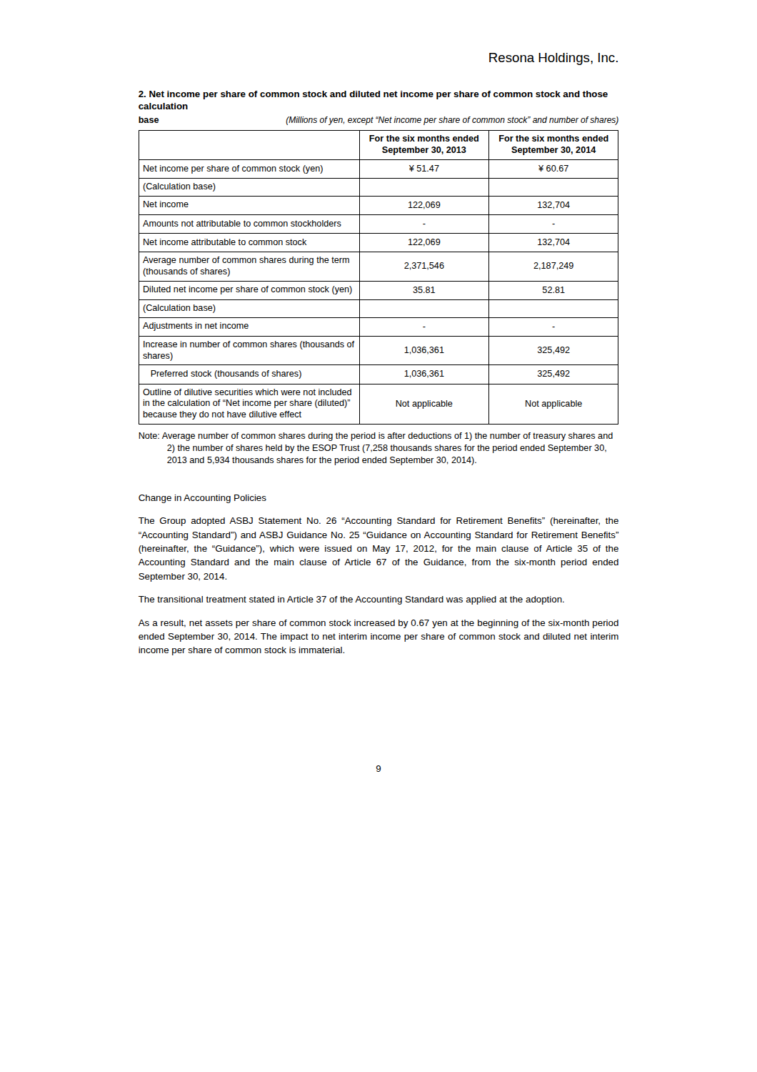Resona Holdings, Inc.
2. Net income per share of common stock and diluted net income per share of common stock and those calculation
base (Millions of yen, except “Net income per share of common stock” and number of shares)
| | For the six months ended September 30, 2013 | For the six months ended September 30, 2014 |
| --- | --- | --- |
| Net income per share of common stock (yen) | ¥ 51.47 | ¥ 60.67 |
| (Calculation base) | | |
| Net income | 122,069 | 132,704 |
| Amounts not attributable to common stockholders | - | - |
| Net income attributable to common stock | 122,069 | 132,704 |
| Average number of common shares during the term (thousands of shares) | 2,371,546 | 2,187,249 |
| Diluted net income per share of common stock (yen) | 35.81 | 52.81 |
| (Calculation base) | | |
| Adjustments in net income | - | - |
| Increase in number of common shares (thousands of shares) | 1,036,361 | 325,492 |
| Preferred stock (thousands of shares) | 1,036,361 | 325,492 |
| Outline of dilutive securities which were not included in the calculation of “Net income per share (diluted)” because they do not have dilutive effect | Not applicable | Not applicable |
Note: Average number of common shares during the period is after deductions of 1) the number of treasury shares and
2) the number of shares held by the ESOP Trust (7,258 thousands shares for the period ended September 30, 2013 and 5,934 thousands shares for the period ended September 30, 2014).
Change in Accounting Policies
The Group adopted ASBJ Statement No. 26 “Accounting Standard for Retirement Benefits” (hereinafter, the “Accounting Standard”) and ASBJ Guidance No. 25 “Guidance on Accounting Standard for Retirement Benefits” (hereinafter, the “Guidance”), which were issued on May 17, 2012, for the main clause of Article 35 of the Accounting Standard and the main clause of Article 67 of the Guidance, from the six-month period ended September 30, 2014.
The transitional treatment stated in Article 37 of the Accounting Standard was applied at the adoption.
As a result, net assets per share of common stock increased by 0.67 yen at the beginning of the six-month period ended September 30, 2014. The impact to net interim income per share of common stock and diluted net interim income per share of common stock is immaterial.
9